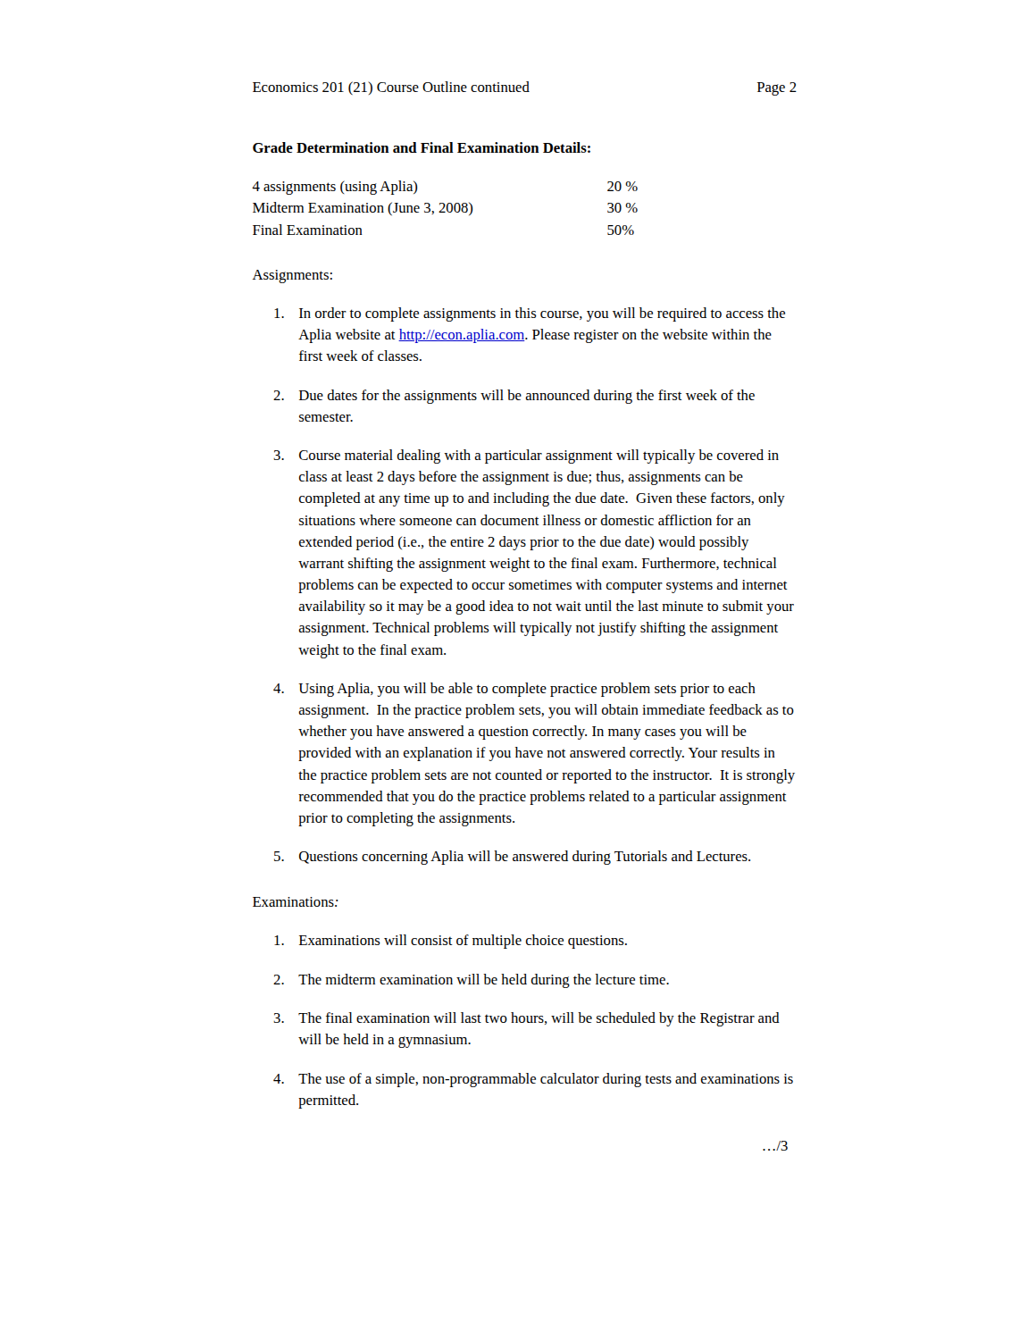Economics 201 (21) Course Outline continued
Page 2
Grade Determination and Final Examination Details:
| 4 assignments (using Aplia) | 20 % |
| Midterm Examination (June 3, 2008) | 30 % |
| Final Examination | 50% |
Assignments:
In order to complete assignments in this course, you will be required to access the Aplia website at http://econ.aplia.com. Please register on the website within the first week of classes.
Due dates for the assignments will be announced during the first week of the semester.
Course material dealing with a particular assignment will typically be covered in class at least 2 days before the assignment is due; thus, assignments can be completed at any time up to and including the due date. Given these factors, only situations where someone can document illness or domestic affliction for an extended period (i.e., the entire 2 days prior to the due date) would possibly warrant shifting the assignment weight to the final exam. Furthermore, technical problems can be expected to occur sometimes with computer systems and internet availability so it may be a good idea to not wait until the last minute to submit your assignment. Technical problems will typically not justify shifting the assignment weight to the final exam.
Using Aplia, you will be able to complete practice problem sets prior to each assignment. In the practice problem sets, you will obtain immediate feedback as to whether you have answered a question correctly. In many cases you will be provided with an explanation if you have not answered correctly. Your results in the practice problem sets are not counted or reported to the instructor. It is strongly recommended that you do the practice problems related to a particular assignment prior to completing the assignments.
Questions concerning Aplia will be answered during Tutorials and Lectures.
Examinations:
Examinations will consist of multiple choice questions.
The midterm examination will be held during the lecture time.
The final examination will last two hours, will be scheduled by the Registrar and will be held in a gymnasium.
The use of a simple, non-programmable calculator during tests and examinations is permitted.
…/3